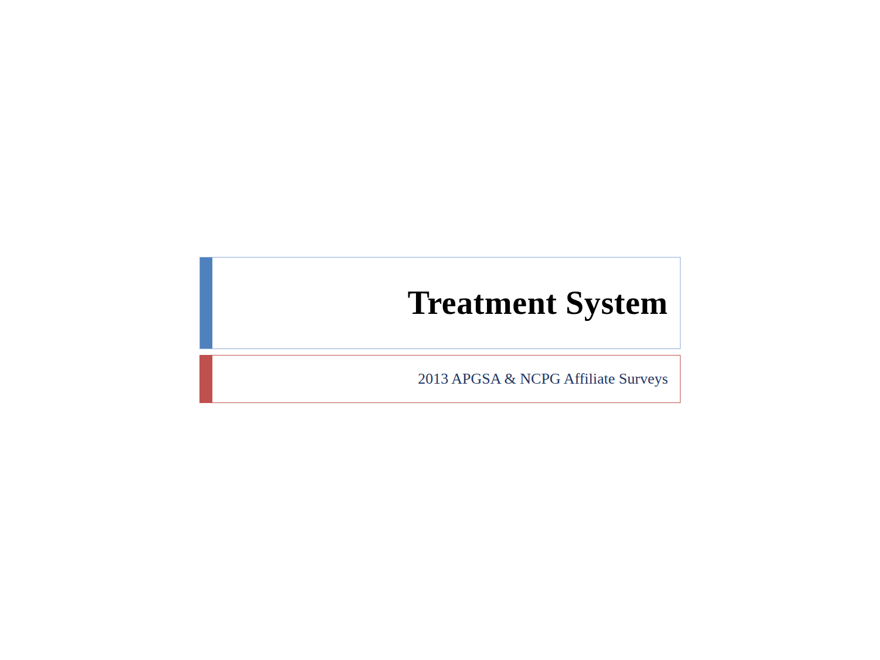Treatment System
2013 APGSA & NCPG Affiliate Surveys